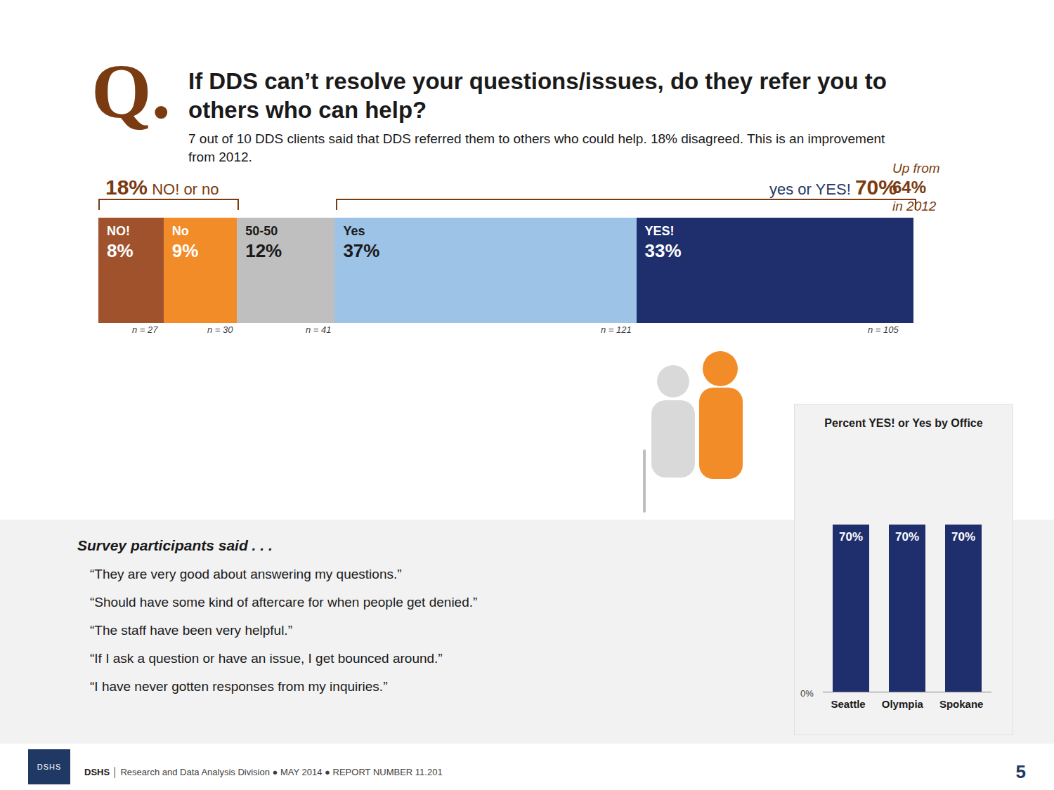Q.
If DDS can’t resolve your questions/issues, do they refer you to others who can help?
7 out of 10 DDS clients said that DDS referred them to others who could help. 18% disagreed. This is an improvement from 2012.
Up from
64%
in 2012
18% NO! or no
yes or YES! 70%
NO!
8%
No
9%
50-50
12%
Yes
37%
YES!
33%
n = 27 n = 30 n = 41 n = 121 n = 105
Survey participants said . . .
“They are very good about answering my questions.”
“Should have some kind of aftercare for when people get denied.”
“The staff have been very helpful.”
“If I ask a question or have an issue, I get bounced around.”
“I have never gotten responses from my inquiries.”
Percent YES! or Yes by Office
0%
70%
70%
70%
Seattle Olympia Spokane
DSHS
DSHS │ Research and Data Analysis Division ● MAY 2014 ● REPORT NUMBER 11.201
5